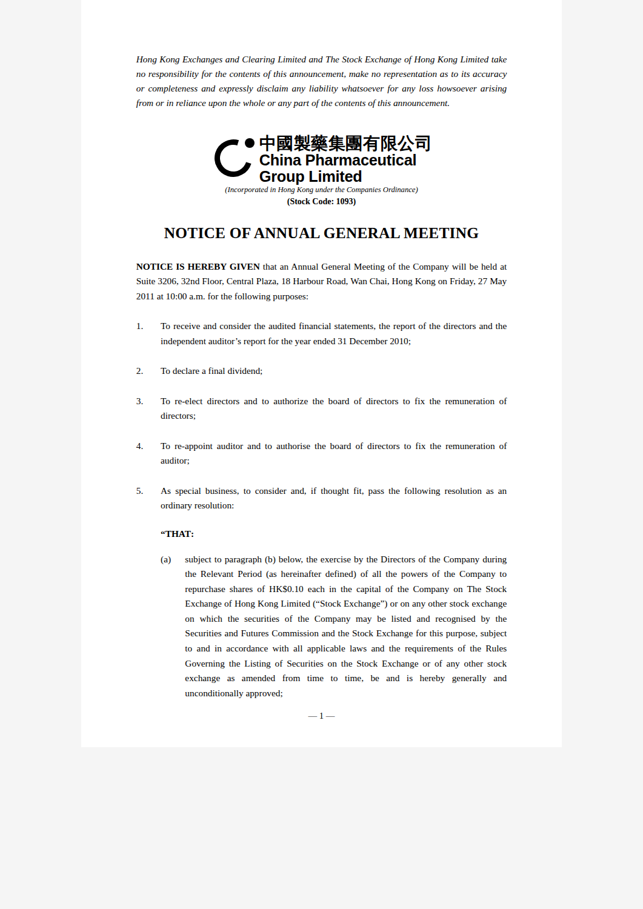Hong Kong Exchanges and Clearing Limited and The Stock Exchange of Hong Kong Limited take no responsibility for the contents of this announcement, make no representation as to its accuracy or completeness and expressly disclaim any liability whatsoever for any loss howsoever arising from or in reliance upon the whole or any part of the contents of this announcement.
中國製藥集團有限公司
China Pharmaceutical
Group Limited
(Incorporated in Hong Kong under the Companies Ordinance)
(Stock Code: 1093)
NOTICE OF ANNUAL GENERAL MEETING
NOTICE IS HEREBY GIVEN that an Annual General Meeting of the Company will be held at Suite 3206, 32nd Floor, Central Plaza, 18 Harbour Road, Wan Chai, Hong Kong on Friday, 27 May 2011 at 10:00 a.m. for the following purposes:
1. To receive and consider the audited financial statements, the report of the directors and the independent auditor’s report for the year ended 31 December 2010;
2. To declare a final dividend;
3. To re-elect directors and to authorize the board of directors to fix the remuneration of directors;
4. To re-appoint auditor and to authorise the board of directors to fix the remuneration of auditor;
5. As special business, to consider and, if thought fit, pass the following resolution as an ordinary resolution:
“THAT:
(a) subject to paragraph (b) below, the exercise by the Directors of the Company during the Relevant Period (as hereinafter defined) of all the powers of the Company to repurchase shares of HK$0.10 each in the capital of the Company on The Stock Exchange of Hong Kong Limited (“Stock Exchange”) or on any other stock exchange on which the securities of the Company may be listed and recognised by the Securities and Futures Commission and the Stock Exchange for this purpose, subject to and in accordance with all applicable laws and the requirements of the Rules Governing the Listing of Securities on the Stock Exchange or of any other stock exchange as amended from time to time, be and is hereby generally and unconditionally approved;
— 1 —